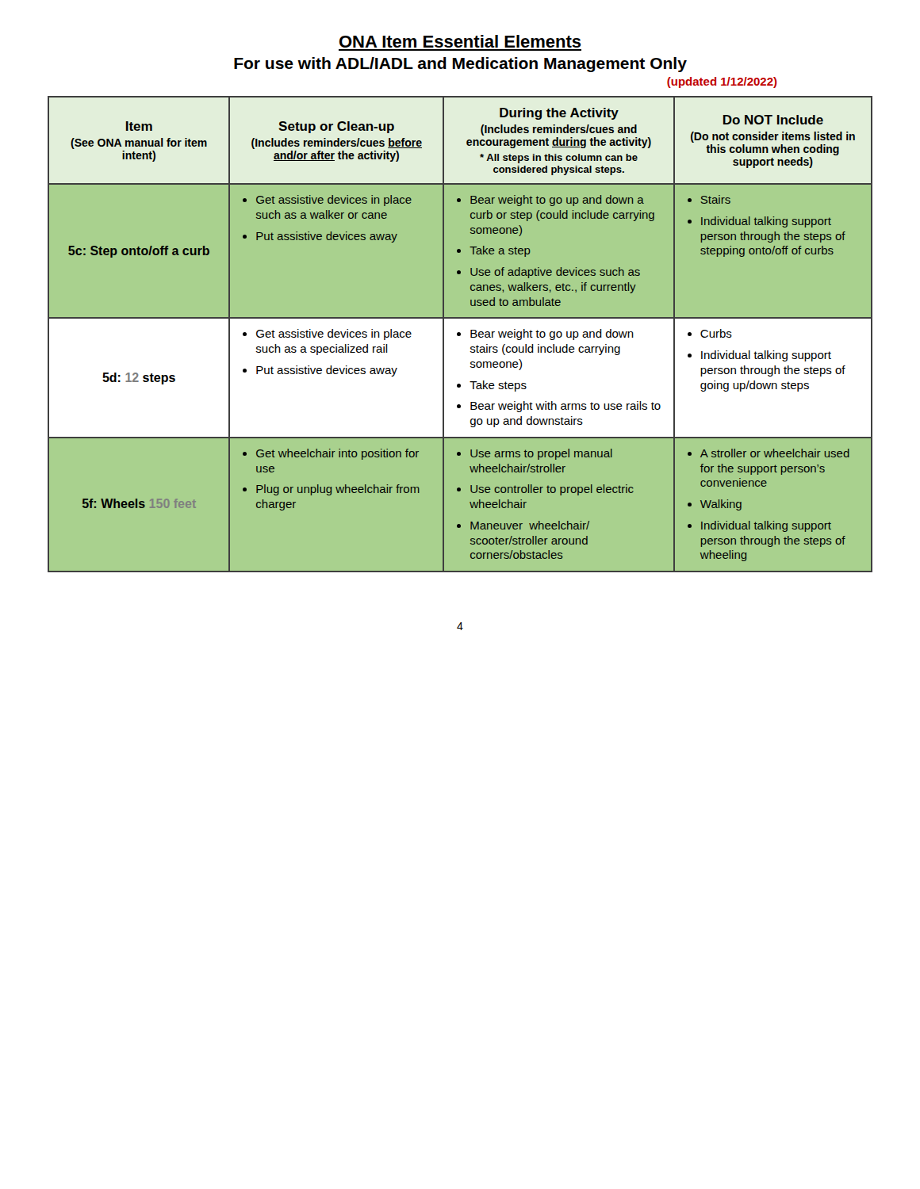ONA Item Essential Elements
For use with ADL/IADL and Medication Management Only
(updated 1/12/2022)
| Item (See ONA manual for item intent) | Setup or Clean-up (Includes reminders/cues before and/or after the activity) | During the Activity (Includes reminders/cues and encouragement during the activity) * All steps in this column can be considered physical steps. | Do NOT Include (Do not consider items listed in this column when coding support needs) |
| --- | --- | --- | --- |
| 5c: Step onto/off a curb | Get assistive devices in place such as a walker or cane Put assistive devices away | Bear weight to go up and down a curb or step (could include carrying someone) Take a step Use of adaptive devices such as canes, walkers, etc., if currently used to ambulate | Stairs Individual talking support person through the steps of stepping onto/off of curbs |
| 5d: 12 steps | Get assistive devices in place such as a specialized rail Put assistive devices away | Bear weight to go up and down stairs (could include carrying someone) Take steps Bear weight with arms to use rails to go up and downstairs | Curbs Individual talking support person through the steps of going up/down steps |
| 5f: Wheels 150 feet | Get wheelchair into position for use Plug or unplug wheelchair from charger | Use arms to propel manual wheelchair/stroller Use controller to propel electric wheelchair Maneuver wheelchair/ scooter/stroller around corners/obstacles | A stroller or wheelchair used for the support person’s convenience Walking Individual talking support person through the steps of wheeling |
4